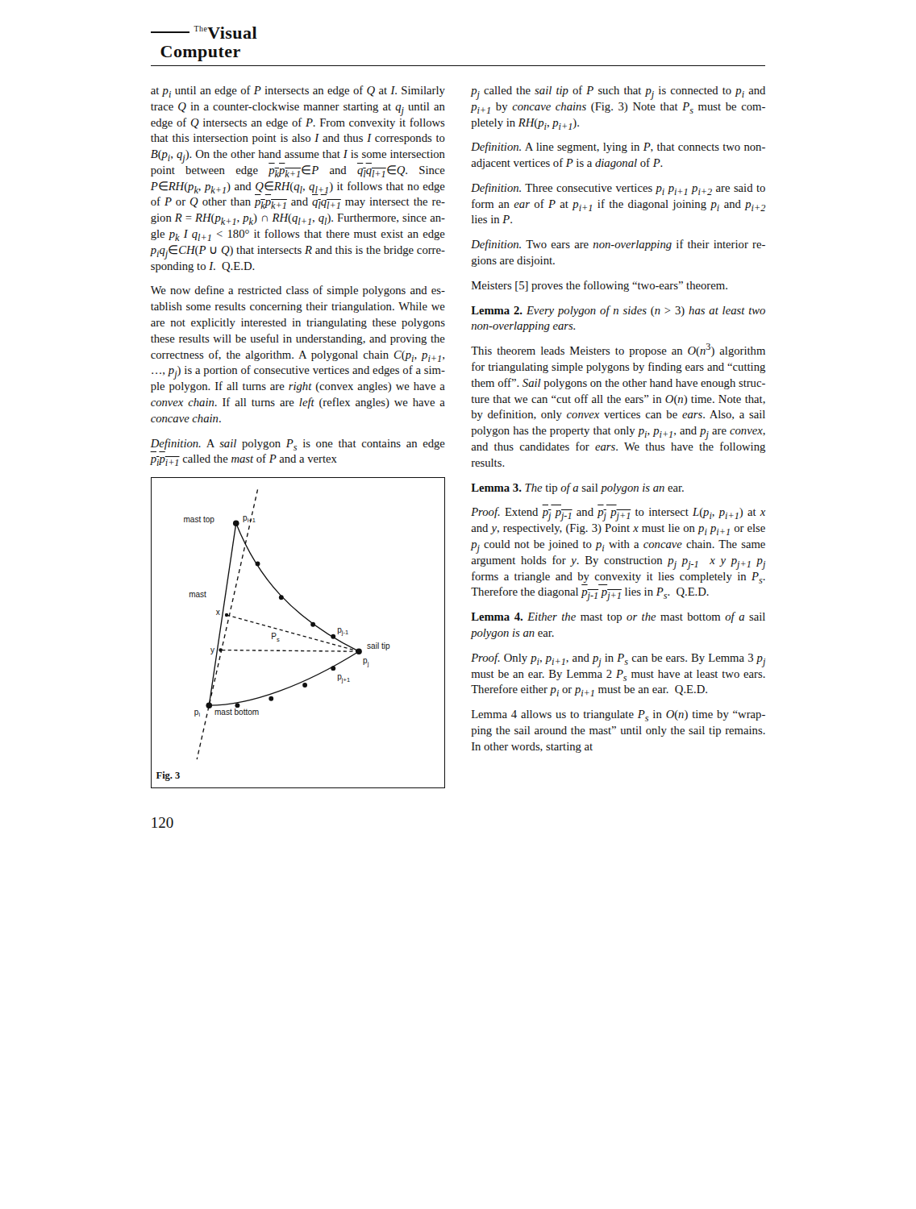The Visual
Computer
at pi until an edge of P intersects an edge of Q at I. Similarly trace Q in a counter-clockwise manner starting at qj until an edge of Q intersects an edge of P. From convexity it follows that this intersection point is also I and thus I corresponds to B(pi, qj). On the other hand assume that I is some intersection point between edge pkpk+1∈P and qlql+1∈Q. Since P∈RH(pk, pk+1) and Q∈RH(ql, ql+1) it follows that no edge of P or Q other than pkpk+1 and qlql+1 may intersect the region R = RH(pk+1, pk) ∩ RH(ql+1, ql). Furthermore, since angle pk I ql+1 < 180° it follows that there must exist an edge piqj∈CH(P ∪ Q) that intersects R and this is the bridge corresponding to I. Q.E.D.
We now define a restricted class of simple polygons and establish some results concerning their triangulation. While we are not explicitly interested in triangulating these polygons these results will be useful in understanding, and proving the correctness of, the algorithm. A polygonal chain C(pi, pi+1, …, pj) is a portion of consecutive vertices and edges of a simple polygon. If all turns are right (convex angles) we have a convex chain. If all turns are left (reflex angles) we have a concave chain.
Definition. A sail polygon Ps is one that contains an edge pipi+1 called the mast of P and a vertex
mast top pi+1 mast x y Ps pj-1 pj+1 sail tip pj pi mast bottom
Fig. 3
pj called the sail tip of P such that pj is connected to pi and pi+1 by concave chains (Fig. 3) Note that Ps must be completely in RH(pi, pi+1).
Definition. A line segment, lying in P, that connects two non-adjacent vertices of P is a diagonal of P.
Definition. Three consecutive vertices pi pi+1 pi+2 are said to form an ear of P at pi+1 if the diagonal joining pi and pi+2 lies in P.
Definition. Two ears are non-overlapping if their interior regions are disjoint.
Meisters [5] proves the following “two-ears” theorem.
Lemma 2. Every polygon of n sides (n > 3) has at least two non-overlapping ears.
This theorem leads Meisters to propose an O(n3) algorithm for triangulating simple polygons by finding ears and “cutting them off”. Sail polygons on the other hand have enough structure that we can “cut off all the ears” in O(n) time. Note that, by definition, only convex vertices can be ears. Also, a sail polygon has the property that only pi, pi+1, and pj are convex, and thus candidates for ears. We thus have the following results.
Lemma 3. The tip of a sail polygon is an ear.
Proof. Extend pj pj-1 and pj pj+1 to intersect L(pi, pi+1) at x and y, respectively, (Fig. 3) Point x must lie on pi pi+1 or else pj could not be joined to pi with a concave chain. The same argument holds for y. By construction pj pj-1 x y pj+1 pj forms a triangle and by convexity it lies completely in Ps. Therefore the diagonal pj-1 pj+1 lies in Ps. Q.E.D.
Lemma 4. Either the mast top or the mast bottom of a sail polygon is an ear.
Proof. Only pi, pi+1, and pj in Ps can be ears. By Lemma 3 pj must be an ear. By Lemma 2 Ps must have at least two ears. Therefore either pi or pi+1 must be an ear. Q.E.D.
Lemma 4 allows us to triangulate Ps in O(n) time by “wrapping the sail around the mast” until only the sail tip remains. In other words, starting at
120